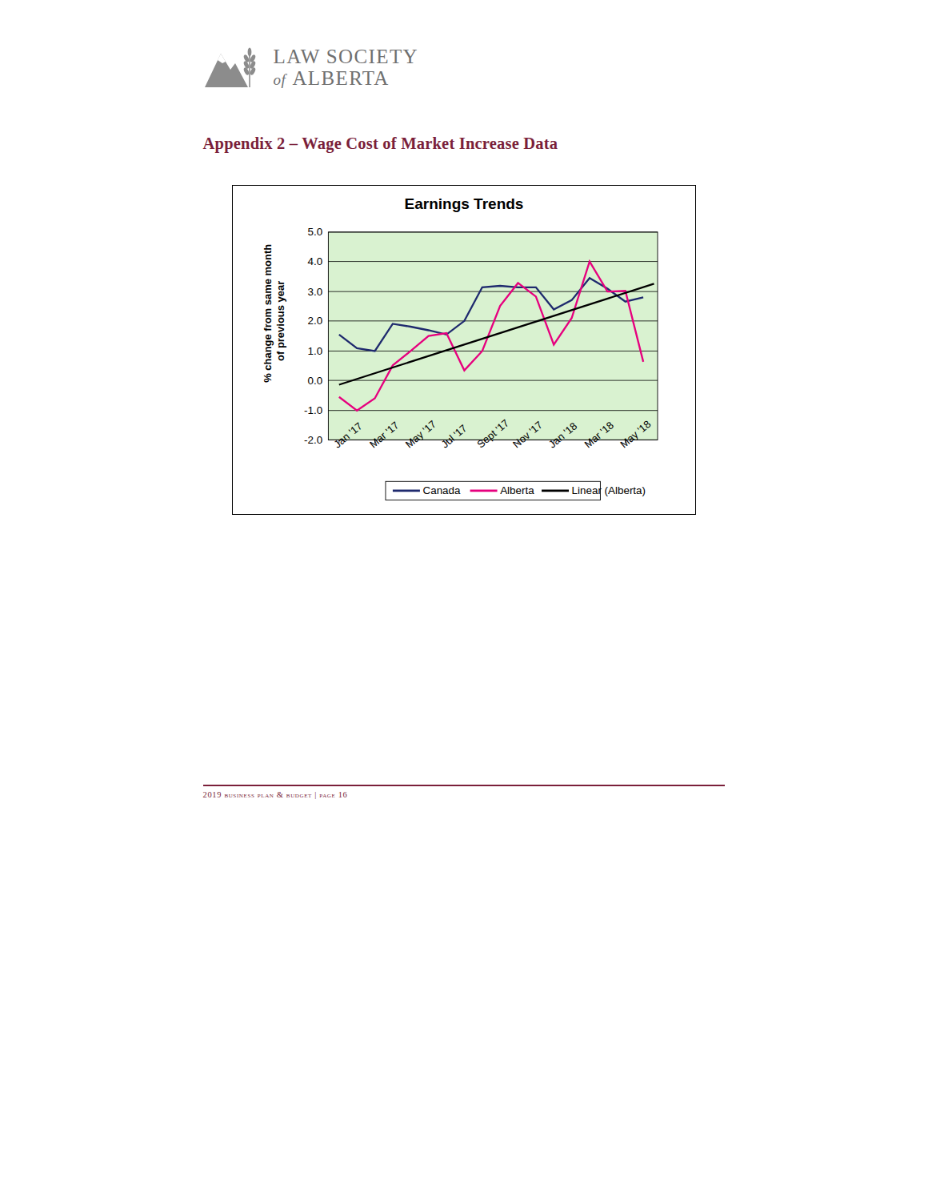LAW SOCIETY of ALBERTA
Appendix 2 – Wage Cost of Market Increase Data
Earnings Trends
5.0 4.0 3.0 2.0 1.0 0.0 -1.0 -2.0 % change from same month of previous year Jan '17 Mar '17 May '17 Jul '17 Sept '17 Nov '17 Jan '18 Mar '18 May '18 Canada Alberta Linear (Alberta)
2019 BUSINESS PLAN & BUDGET | PAGE 16